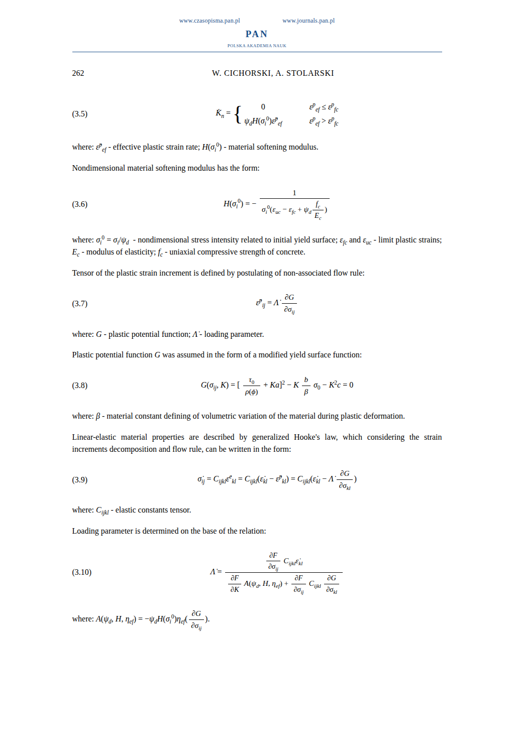www.czasopisma.pan.pl www.journals.pan.pl
PAN
POLSKA AKADEMIA NAUK
262
W. CICHORSKI, A. STOLARSKI
(3.5)
K̇n = {
| 0 | ε p ef ≤ ε p fc |
| ψ d H ( σ i 0 ) ε̇ p ef | ε p ef > ε p fc |
where: ε̇pef - effective plastic strain rate; H(σi0) - material softening modulus.
Nondimensional material softening modulus has the form:
(3.6)
H(σi0) = − 1 σi0(εuc − εfc + ψdfc Ec)
where: σi0 = σi/ψd - nondimensional stress intensity related to initial yield surface; εfc and εuc - limit plastic strains; Ec - modulus of elasticity; fc - uniaxial compressive strength of concrete.
Tensor of the plastic strain increment is defined by postulating of non-associated flow rule:
(3.7)
ε̇pij = Λ̇ ∂G ∂σij
where: G - plastic potential function; Λ̇ - loading parameter.
Plastic potential function G was assumed in the form of a modified yield surface function:
(3.8)
G(σij, K) = [ τ0 ρ(ϕ) + Ka]2 − K b β σ0 − K2c = 0
where: β - material constant defining of volumetric variation of the material during plastic deformation.
Linear-elastic material properties are described by generalized Hooke's law, which considering the strain increments decomposition and flow rule, can be written in the form:
(3.9)
σ̇ij = Cijklε̇ekl = Cijkl(ε̇kl − ε̇pkl) = Cijkl(ε̇kl − Λ̇ ∂G ∂σkl )
where: Cijkl - elastic constants tensor.
Loading parameter is determined on the base of the relation:
(3.10)
Λ̇ = ∂F ∂σij Cijklε̇kl ∂F ∂K A(ψd, H, ηef) + ∂F ∂σij Cijkl ∂G ∂σkl
where: A(ψd, H, ηef) = −ψdH(σi0)ηef(∂G∂σij).